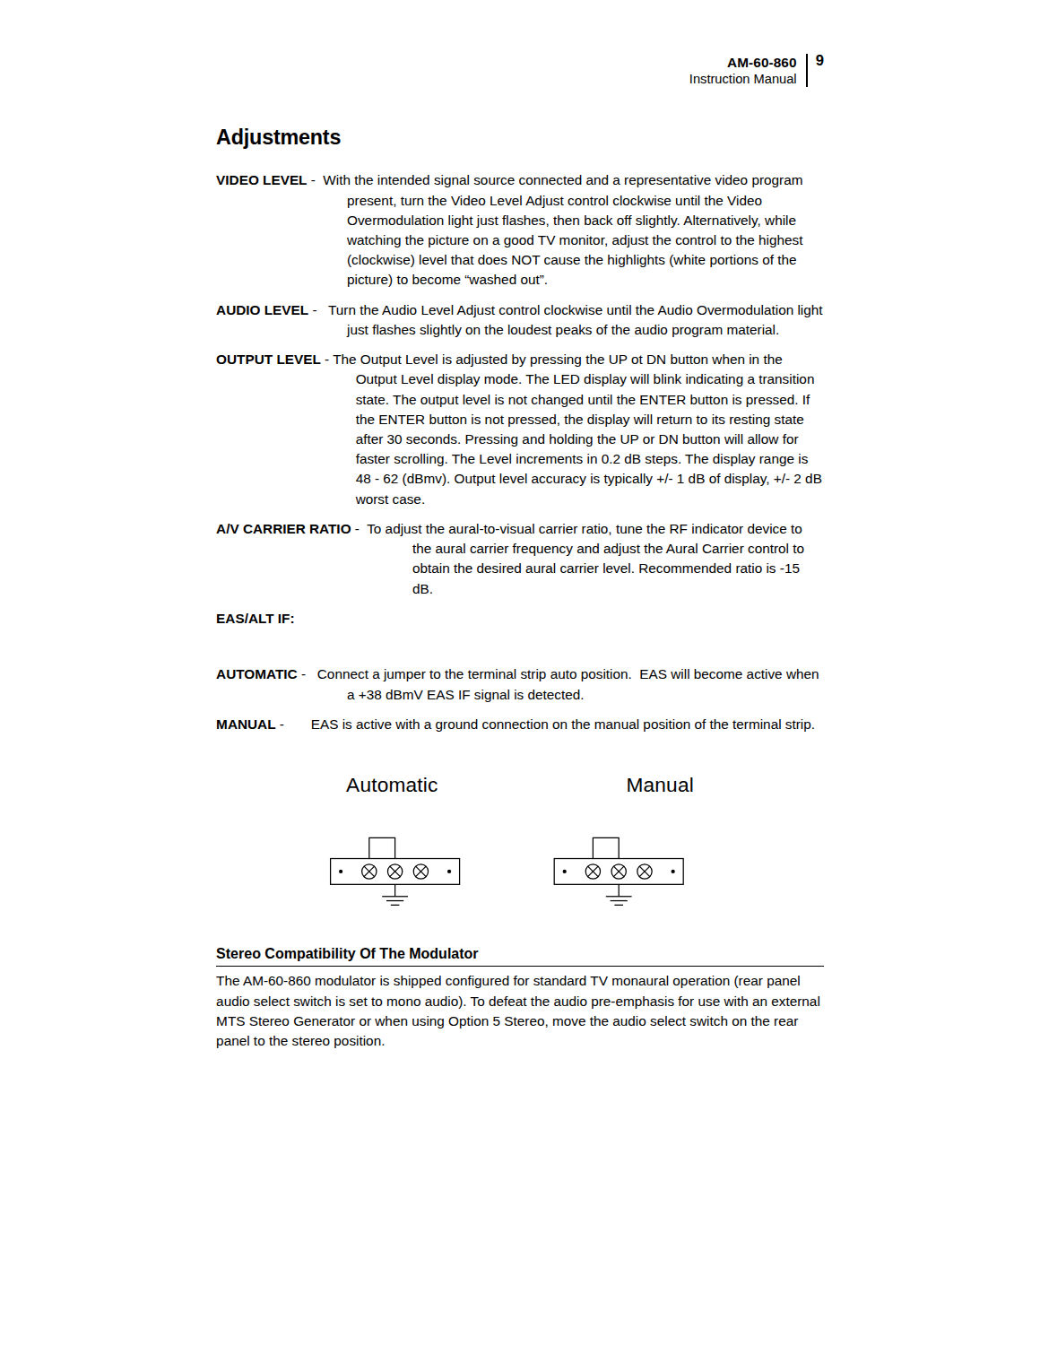AM-60-860
Instruction Manual
9
Adjustments
VIDEO LEVEL - With the intended signal source connected and a representative video program present, turn the Video Level Adjust control clockwise until the Video Overmodulation light just flashes, then back off slightly. Alternatively, while watching the picture on a good TV monitor, adjust the control to the highest (clockwise) level that does NOT cause the highlights (white portions of the picture) to become “washed out”.
AUDIO LEVEL - Turn the Audio Level Adjust control clockwise until the Audio Overmodulation light just flashes slightly on the loudest peaks of the audio program material.
OUTPUT LEVEL - The Output Level is adjusted by pressing the UP ot DN button when in the Output Level display mode. The LED display will blink indicating a transition state. The output level is not changed until the ENTER button is pressed. If the ENTER button is not pressed, the display will return to its resting state after 30 seconds. Pressing and holding the UP or DN button will allow for faster scrolling. The Level increments in 0.2 dB steps. The display range is 48 - 62 (dBmv). Output level accuracy is typically +/- 1 dB of display, +/- 2 dB worst case.
A/V CARRIER RATIO - To adjust the aural-to-visual carrier ratio, tune the RF indicator device to the aural carrier frequency and adjust the Aural Carrier control to obtain the desired aural carrier level. Recommended ratio is -15 dB.
EAS/ALT IF:
AUTOMATIC - Connect a jumper to the terminal strip auto position. EAS will become active when a +38 dBmV EAS IF signal is detected.
MANUAL - EAS is active with a ground connection on the manual position of the terminal strip.
Automatic Manual
Stereo Compatibility Of The Modulator
The AM-60-860 modulator is shipped configured for standard TV monaural operation (rear panel audio select switch is set to mono audio). To defeat the audio pre-emphasis for use with an external MTS Stereo Generator or when using Option 5 Stereo, move the audio select switch on the rear panel to the stereo position.